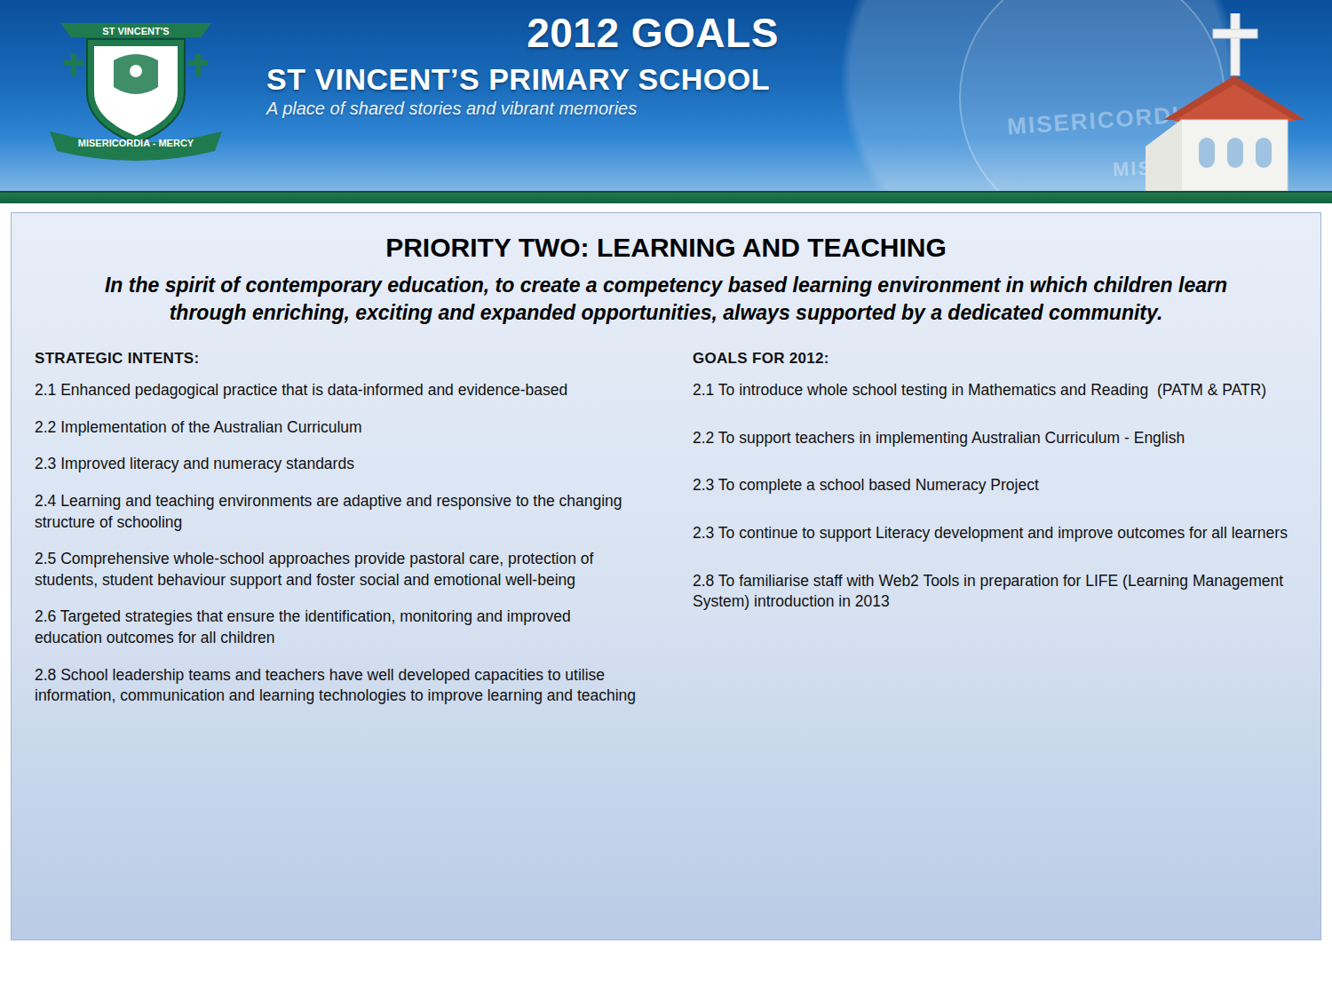MISERICORDIA
MISERICORDIA
ST VINCENT'S MISERICORDIA - MERCY
2012 GOALS
ST VINCENT’S PRIMARY SCHOOL
A place of shared stories and vibrant memories
PRIORITY TWO: LEARNING AND TEACHING
In the spirit of contemporary education, to create a competency based learning environment in which children learn through enriching, exciting and expanded opportunities, always supported by a dedicated community.
STRATEGIC INTENTS:
2.1 Enhanced pedagogical practice that is data-informed and evidence-based
2.2 Implementation of the Australian Curriculum
2.3 Improved literacy and numeracy standards
2.4 Learning and teaching environments are adaptive and responsive to the changing structure of schooling
2.5 Comprehensive whole-school approaches provide pastoral care, protection of students, student behaviour support and foster social and emotional well-being
2.6 Targeted strategies that ensure the identification, monitoring and improved education outcomes for all children
2.8 School leadership teams and teachers have well developed capacities to utilise information, communication and learning technologies to improve learning and teaching
GOALS FOR 2012:
2.1 To introduce whole school testing in Mathematics and Reading (PATM & PATR)
2.2 To support teachers in implementing Australian Curriculum - English
2.3 To complete a school based Numeracy Project
2.3 To continue to support Literacy development and improve outcomes for all learners
2.8 To familiarise staff with Web2 Tools in preparation for LIFE (Learning Management System) introduction in 2013